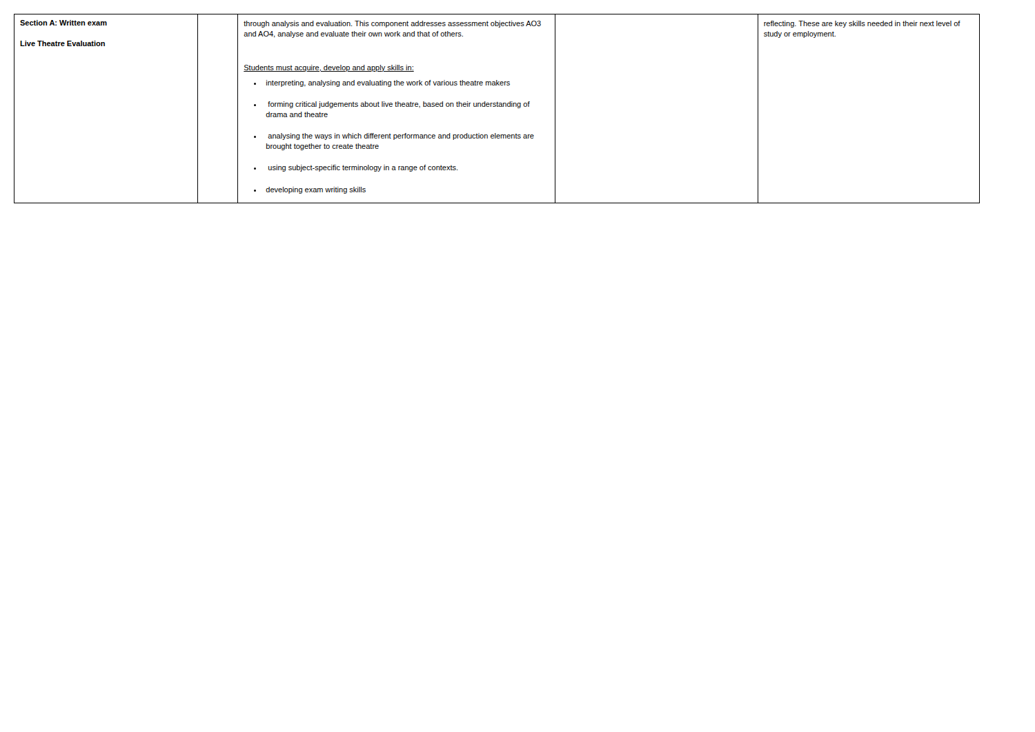| Section A: Written exam Live Theatre Evaluation | | through analysis and evaluation. This component addresses assessment objectives AO3 and AO4, analyse and evaluate their own work and that of others. Students must acquire, develop and apply skills in: interpreting, analysing and evaluating the work of various theatre makers forming critical judgements about live theatre, based on their understanding of drama and theatre analysing the ways in which different performance and production elements are brought together to create theatre using subject-specific terminology in a range of contexts. developing exam writing skills | | reflecting. These are key skills needed in their next level of study or employment. |